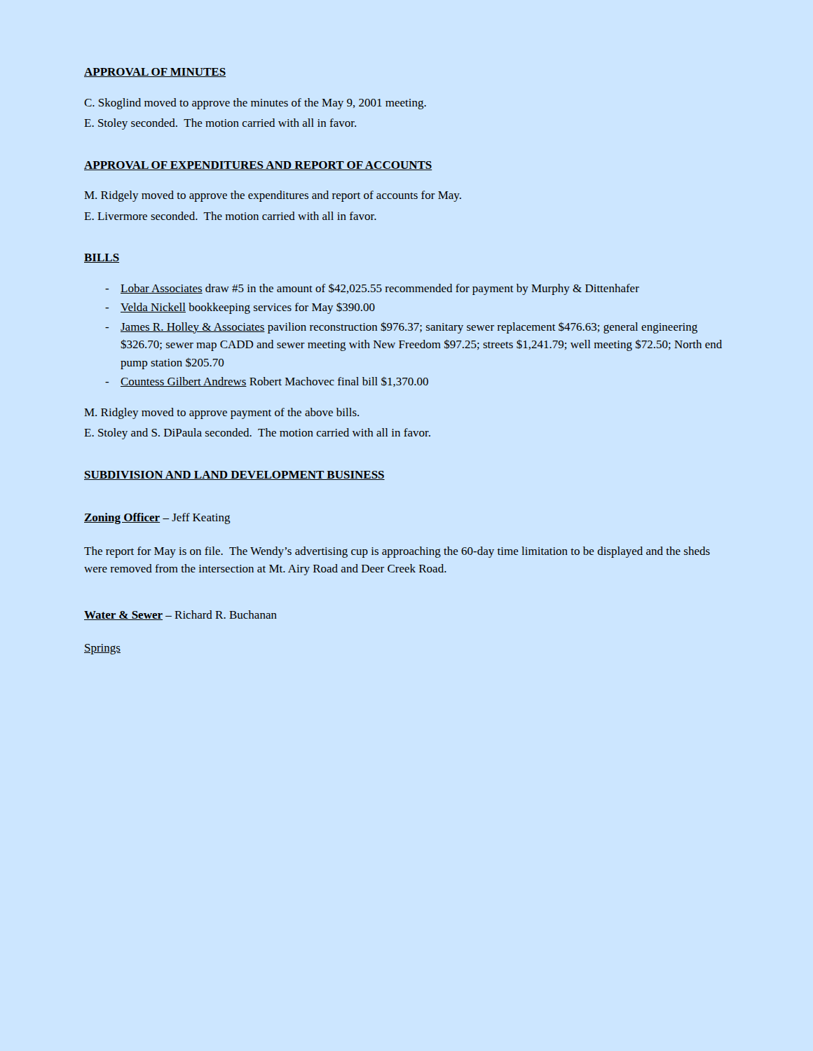APPROVAL OF MINUTES
C. Skoglind moved to approve the minutes of the May 9, 2001 meeting.
E. Stoley seconded. The motion carried with all in favor.
APPROVAL OF EXPENDITURES AND REPORT OF ACCOUNTS
M. Ridgely moved to approve the expenditures and report of accounts for May.
E. Livermore seconded. The motion carried with all in favor.
BILLS
Lobar Associates draw #5 in the amount of $42,025.55 recommended for payment by Murphy & Dittenhafer
Velda Nickell bookkeeping services for May $390.00
James R. Holley & Associates pavilion reconstruction $976.37; sanitary sewer replacement $476.63; general engineering $326.70; sewer map CADD and sewer meeting with New Freedom $97.25; streets $1,241.79; well meeting $72.50; North end pump station $205.70
Countess Gilbert Andrews Robert Machovec final bill $1,370.00
M. Ridgley moved to approve payment of the above bills.
E. Stoley and S. DiPaula seconded. The motion carried with all in favor.
SUBDIVISION AND LAND DEVELOPMENT BUSINESS
Zoning Officer – Jeff Keating
The report for May is on file. The Wendy’s advertising cup is approaching the 60-day time limitation to be displayed and the sheds were removed from the intersection at Mt. Airy Road and Deer Creek Road.
Water & Sewer – Richard R. Buchanan
Springs